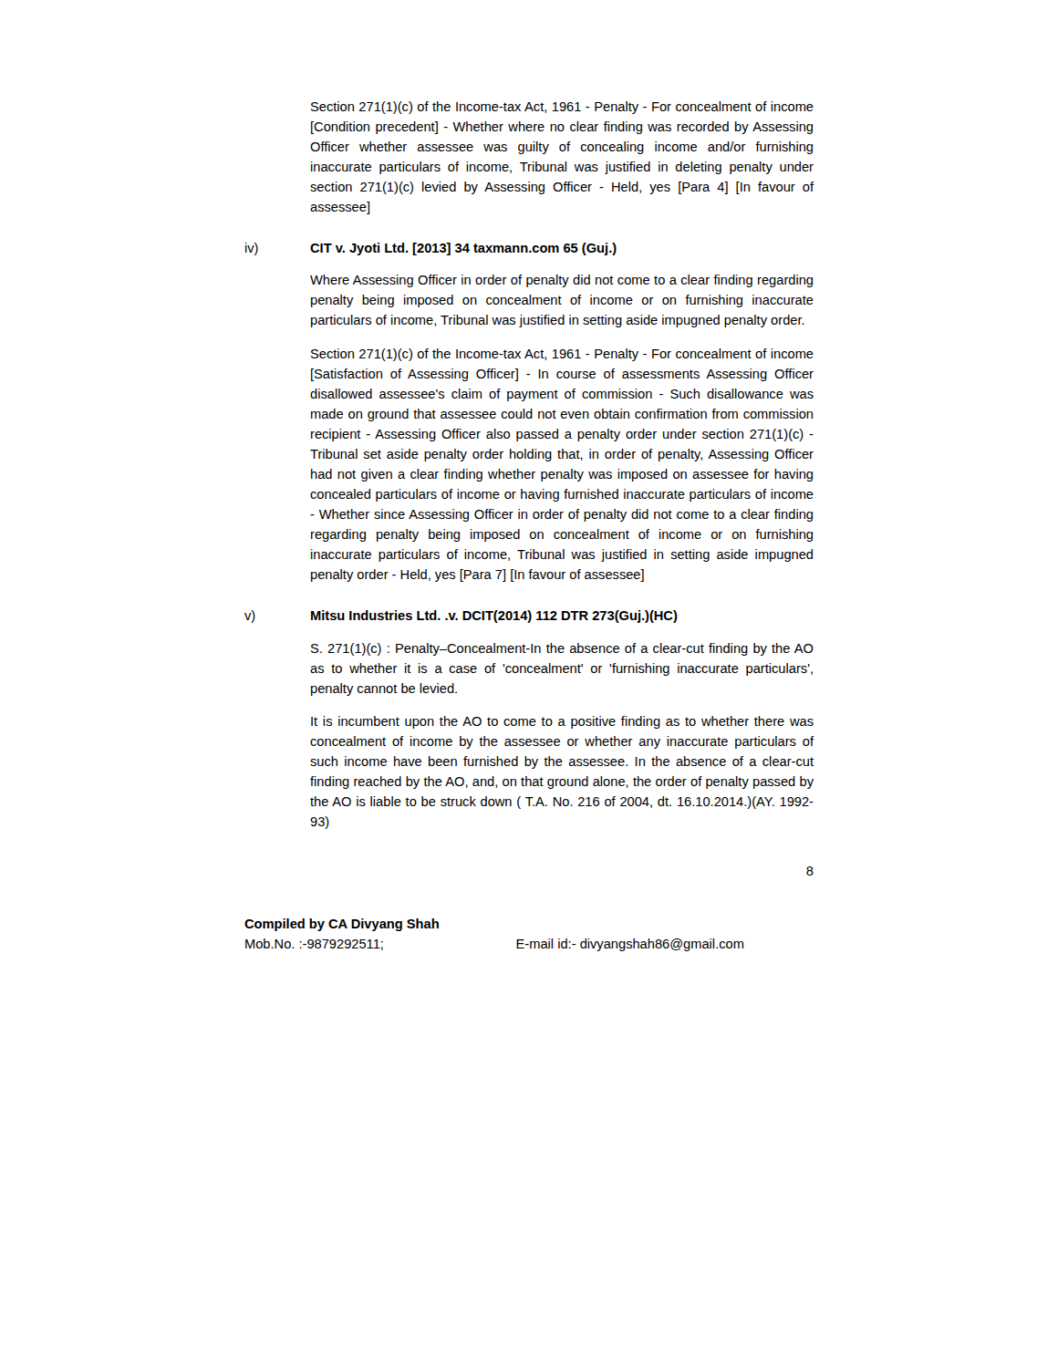Section 271(1)(c) of the Income-tax Act, 1961 - Penalty - For concealment of income [Condition precedent] - Whether where no clear finding was recorded by Assessing Officer whether assessee was guilty of concealing income and/or furnishing inaccurate particulars of income, Tribunal was justified in deleting penalty under section 271(1)(c) levied by Assessing Officer - Held, yes [Para 4] [In favour of assessee]
iv)
CIT v. Jyoti Ltd. [2013] 34 taxmann.com 65 (Guj.)
Where Assessing Officer in order of penalty did not come to a clear finding regarding penalty being imposed on concealment of income or on furnishing inaccurate particulars of income, Tribunal was justified in setting aside impugned penalty order.
Section 271(1)(c) of the Income-tax Act, 1961 - Penalty - For concealment of income [Satisfaction of Assessing Officer] - In course of assessments Assessing Officer disallowed assessee's claim of payment of commission - Such disallowance was made on ground that assessee could not even obtain confirmation from commission recipient - Assessing Officer also passed a penalty order under section 271(1)(c) - Tribunal set aside penalty order holding that, in order of penalty, Assessing Officer had not given a clear finding whether penalty was imposed on assessee for having concealed particulars of income or having furnished inaccurate particulars of income - Whether since Assessing Officer in order of penalty did not come to a clear finding regarding penalty being imposed on concealment of income or on furnishing inaccurate particulars of income, Tribunal was justified in setting aside impugned penalty order - Held, yes [Para 7] [In favour of assessee]
v)
Mitsu Industries Ltd. .v. DCIT(2014) 112 DTR 273(Guj.)(HC)
S. 271(1)(c) : Penalty–Concealment-In the absence of a clear-cut finding by the AO as to whether it is a case of 'concealment' or 'furnishing inaccurate particulars', penalty cannot be levied.
It is incumbent upon the AO to come to a positive finding as to whether there was concealment of income by the assessee or whether any inaccurate particulars of such income have been furnished by the assessee. In the absence of a clear-cut finding reached by the AO, and, on that ground alone, the order of penalty passed by the AO is liable to be struck down ( T.A. No. 216 of 2004, dt. 16.10.2014.)(AY. 1992-93)
8
Compiled by CA Divyang Shah
Mob.No. :-9879292511; E-mail id:- divyangshah86@gmail.com